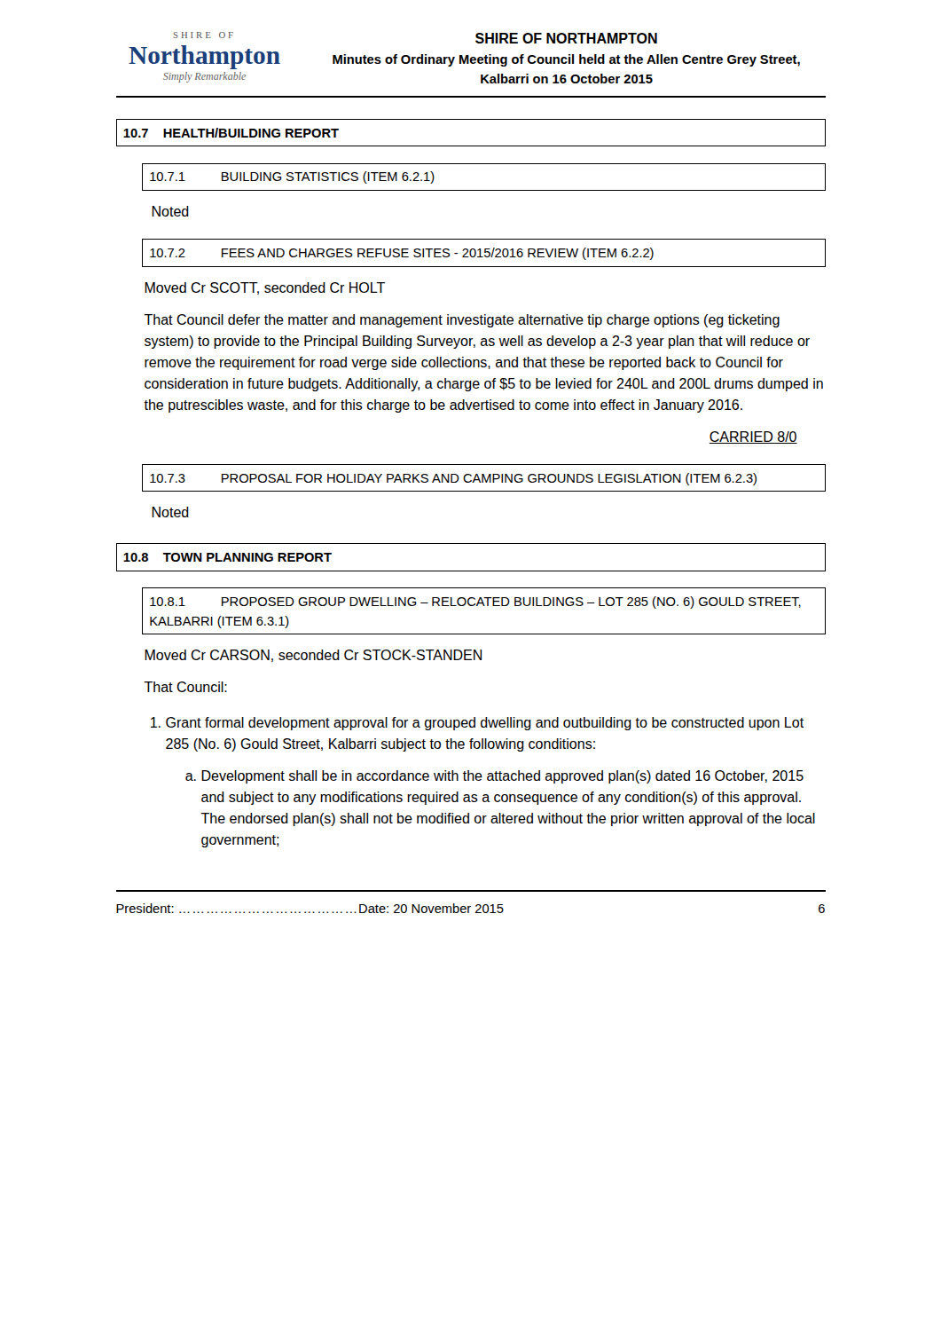Shire of
Northampton
Simply Remarkable
SHIRE OF NORTHAMPTON
Minutes of Ordinary Meeting of Council held at the Allen Centre Grey Street, Kalbarri on 16 October 2015
10.7 HEALTH/BUILDING REPORT
10.7.1 BUILDING STATISTICS (ITEM 6.2.1)
Noted
10.7.2 FEES AND CHARGES REFUSE SITES - 2015/2016 REVIEW (ITEM 6.2.2)
Moved Cr SCOTT, seconded Cr HOLT
That Council defer the matter and management investigate alternative tip charge options (eg ticketing system) to provide to the Principal Building Surveyor, as well as develop a 2-3 year plan that will reduce or remove the requirement for road verge side collections, and that these be reported back to Council for consideration in future budgets. Additionally, a charge of $5 to be levied for 240L and 200L drums dumped in the putrescibles waste, and for this charge to be advertised to come into effect in January 2016.
CARRIED 8/0
10.7.3 PROPOSAL FOR HOLIDAY PARKS AND CAMPING GROUNDS LEGISLATION (ITEM 6.2.3)
Noted
10.8 TOWN PLANNING REPORT
10.8.1 PROPOSED GROUP DWELLING – RELOCATED BUILDINGS – LOT 285 (NO. 6) GOULD STREET, KALBARRI (ITEM 6.3.1)
Moved Cr CARSON, seconded Cr STOCK-STANDEN
That Council:
Grant formal development approval for a grouped dwelling and outbuilding to be constructed upon Lot 285 (No. 6) Gould Street, Kalbarri subject to the following conditions:
Development shall be in accordance with the attached approved plan(s) dated 16 October, 2015 and subject to any modifications required as a consequence of any condition(s) of this approval. The endorsed plan(s) shall not be modified or altered without the prior written approval of the local government;
President: …………………………………Date: 20 November 2015
6